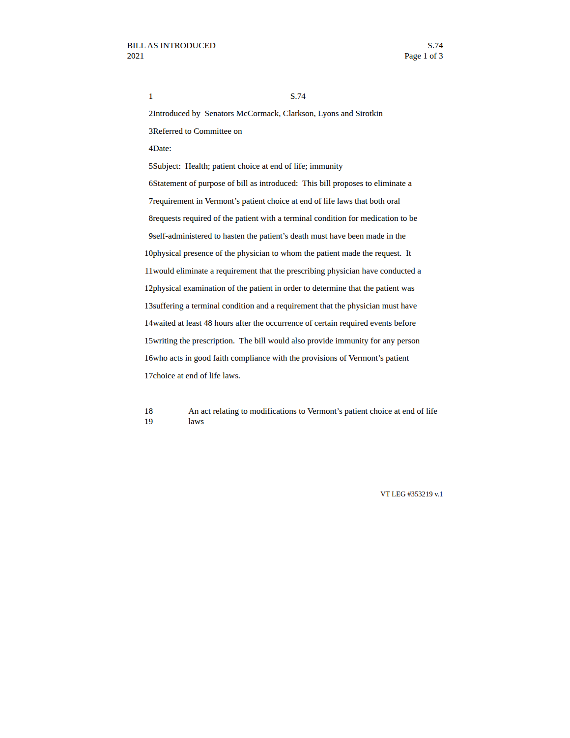BILL AS INTRODUCED 2021
S.74 Page 1 of 3
| 1 | S.74 |
| 2 | Introduced by Senators McCormack, Clarkson, Lyons and Sirotkin |
| 3 | Referred to Committee on |
| 4 | Date: |
| 5 | Subject: Health; patient choice at end of life; immunity |
| 6 | Statement of purpose of bill as introduced: This bill proposes to eliminate a |
| 7 | requirement in Vermont’s patient choice at end of life laws that both oral |
| 8 | requests required of the patient with a terminal condition for medication to be |
| 9 | self-administered to hasten the patient’s death must have been made in the |
| 10 | physical presence of the physician to whom the patient made the request. It |
| 11 | would eliminate a requirement that the prescribing physician have conducted a |
| 12 | physical examination of the patient in order to determine that the patient was |
| 13 | suffering a terminal condition and a requirement that the physician must have |
| 14 | waited at least 48 hours after the occurrence of certain required events before |
| 15 | writing the prescription. The bill would also provide immunity for any person |
| 16 | who acts in good faith compliance with the provisions of Vermont’s patient |
| 17 | choice at end of life laws. |
| 18 | An act relating to modifications to Vermont’s patient choice at end of life |
| 19 | laws |
VT LEG #353219 v.1